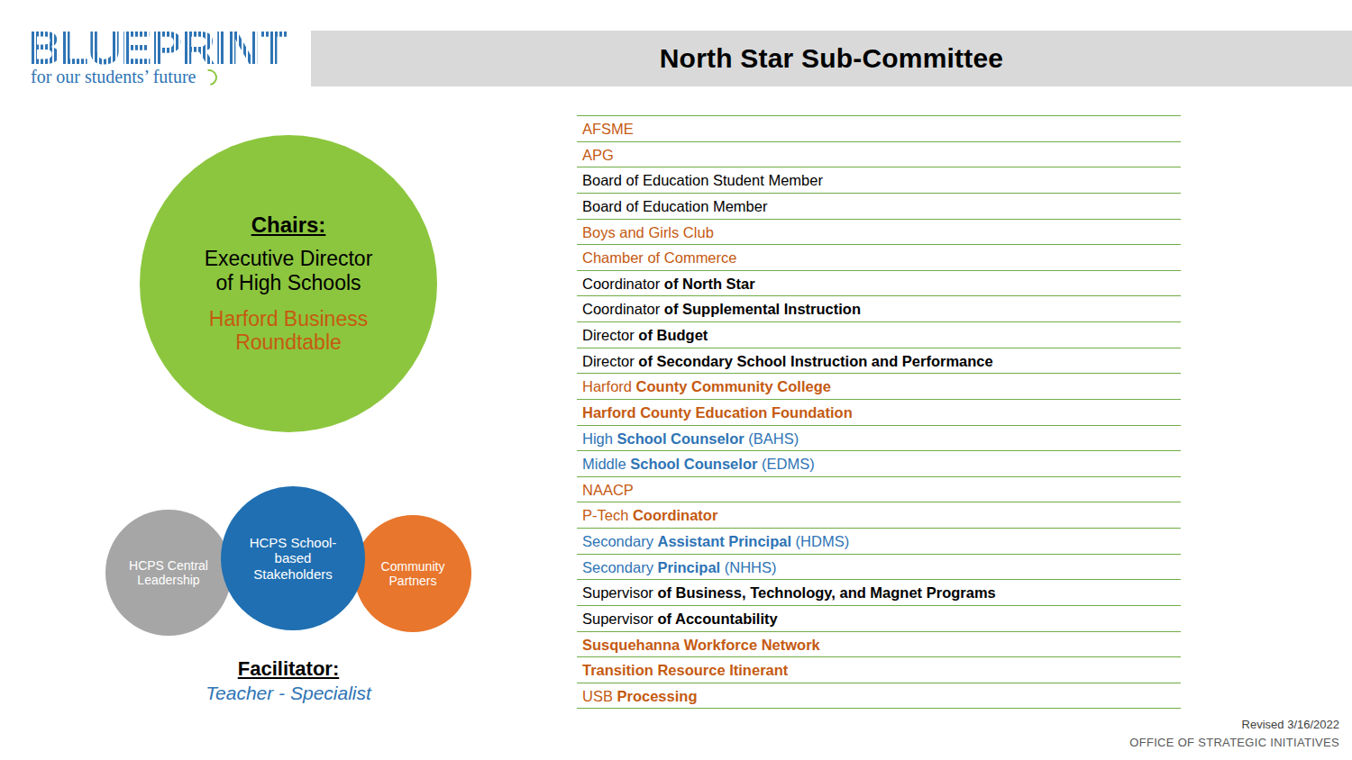BLUEPRINT
for our students’ future
North Star Sub-Committee
Chairs:
Executive Director
of High Schools
Harford Business
Roundtable
HCPS Central
Leadership
HCPS School-
based
Stakeholders
Community
Partners
Facilitator:
Teacher - Specialist
AFSME
APG
Board of Education Student Member
Board of Education Member
Boys and Girls Club
Chamber of Commerce
Coordinator of North Star
Coordinator of Supplemental Instruction
Director of Budget
Director of Secondary School Instruction and Performance
Harford County Community College
Harford County Education Foundation
High School Counselor (BAHS)
Middle School Counselor (EDMS)
NAACP
P-Tech Coordinator
Secondary Assistant Principal (HDMS)
Secondary Principal (NHHS)
Supervisor of Business, Technology, and Magnet Programs
Supervisor of Accountability
Susquehanna Workforce Network
Transition Resource Itinerant
USB Processing
Revised 3/16/2022
OFFICE OF STRATEGIC INITIATIVES